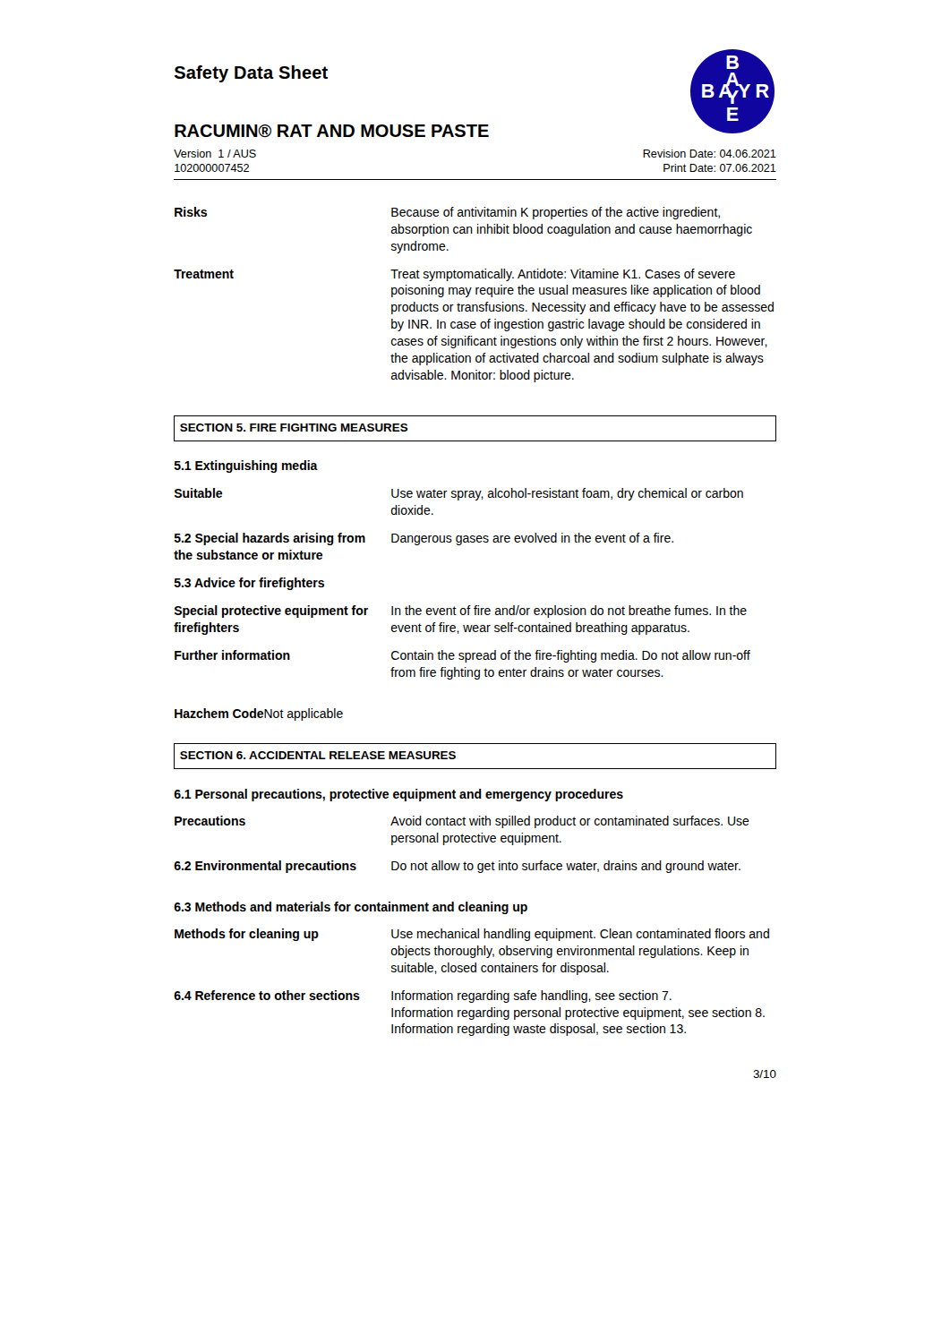B A Y E B A Y R
Safety Data Sheet
RACUMIN® RAT AND MOUSE PASTE
Version 1 / AUS
102000007452
Revision Date: 04.06.2021
Print Date: 07.06.2021
| Risks | Because of antivitamin K properties of the active ingredient, absorption can inhibit blood coagulation and cause haemorrhagic syndrome. |
| Treatment | Treat symptomatically. Antidote: Vitamine K1. Cases of severe poisoning may require the usual measures like application of blood products or transfusions. Necessity and efficacy have to be assessed by INR. In case of ingestion gastric lavage should be considered in cases of significant ingestions only within the first 2 hours. However, the application of activated charcoal and sodium sulphate is always advisable. Monitor: blood picture. |
SECTION 5. FIRE FIGHTING MEASURES
| 5.1 Extinguishing media | |
| Suitable | Use water spray, alcohol-resistant foam, dry chemical or carbon dioxide. |
| 5.2 Special hazards arising from the substance or mixture | Dangerous gases are evolved in the event of a fire. |
| 5.3 Advice for firefighters | |
| Special protective equipment for firefighters | In the event of fire and/or explosion do not breathe fumes. In the event of fire, wear self-contained breathing apparatus. |
| Further information | Contain the spread of the fire-fighting media. Do not allow run-off from fire fighting to enter drains or water courses. |
Hazchem CodeNot applicable
SECTION 6. ACCIDENTAL RELEASE MEASURES
6.1 Personal precautions, protective equipment and emergency procedures
| Precautions | Avoid contact with spilled product or contaminated surfaces. Use personal protective equipment. |
| 6.2 Environmental precautions | Do not allow to get into surface water, drains and ground water. |
6.3 Methods and materials for containment and cleaning up
| Methods for cleaning up | Use mechanical handling equipment. Clean contaminated floors and objects thoroughly, observing environmental regulations. Keep in suitable, closed containers for disposal. |
| 6.4 Reference to other sections | Information regarding safe handling, see section 7. Information regarding personal protective equipment, see section 8. Information regarding waste disposal, see section 13. |
3/10